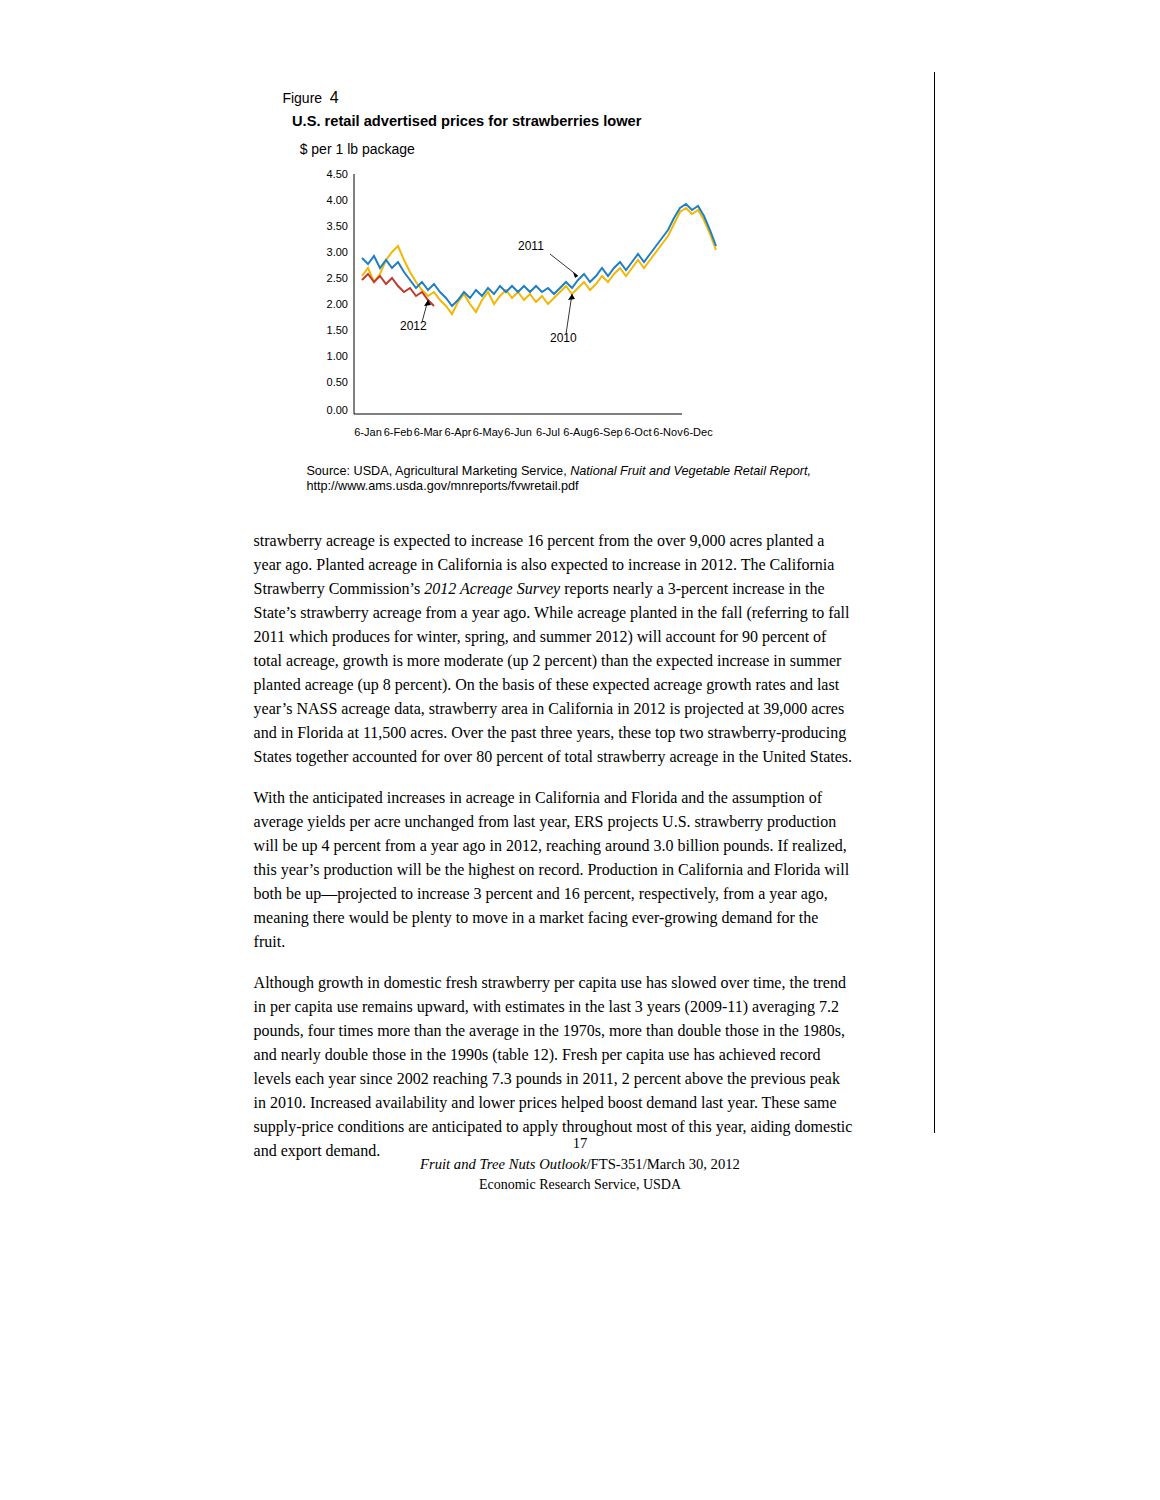Figure 4
U.S. retail advertised prices for strawberries lower
$ per 1 lb package
4.50 4.00 3.50 3.00 2.50 2.00 1.50 1.00 0.50 0.00 6-Jan 6-Feb 6-Mar 6-Apr 6-May 6-Jun 6-Jul 6-Aug 6-Sep 6-Oct 6-Nov 6-Dec 2011 2010 2012
Source: USDA, Agricultural Marketing Service, National Fruit and Vegetable Retail Report,
http://www.ams.usda.gov/mnreports/fvwretail.pdf
strawberry acreage is expected to increase 16 percent from the over 9,000 acres planted a year ago. Planted acreage in California is also expected to increase in 2012. The California Strawberry Commission’s 2012 Acreage Survey reports nearly a 3-percent increase in the State’s strawberry acreage from a year ago. While acreage planted in the fall (referring to fall 2011 which produces for winter, spring, and summer 2012) will account for 90 percent of total acreage, growth is more moderate (up 2 percent) than the expected increase in summer planted acreage (up 8 percent). On the basis of these expected acreage growth rates and last year’s NASS acreage data, strawberry area in California in 2012 is projected at 39,000 acres and in Florida at 11,500 acres. Over the past three years, these top two strawberry-producing States together accounted for over 80 percent of total strawberry acreage in the United States.
With the anticipated increases in acreage in California and Florida and the assumption of average yields per acre unchanged from last year, ERS projects U.S. strawberry production will be up 4 percent from a year ago in 2012, reaching around 3.0 billion pounds. If realized, this year’s production will be the highest on record. Production in California and Florida will both be up—projected to increase 3 percent and 16 percent, respectively, from a year ago, meaning there would be plenty to move in a market facing ever-growing demand for the fruit.
Although growth in domestic fresh strawberry per capita use has slowed over time, the trend in per capita use remains upward, with estimates in the last 3 years (2009-11) averaging 7.2 pounds, four times more than the average in the 1970s, more than double those in the 1980s, and nearly double those in the 1990s (table 12). Fresh per capita use has achieved record levels each year since 2002 reaching 7.3 pounds in 2011, 2 percent above the previous peak in 2010. Increased availability and lower prices helped boost demand last year. These same supply-price conditions are anticipated to apply throughout most of this year, aiding domestic and export demand.
17 Fruit and Tree Nuts Outlook/FTS-351/March 30, 2012
Economic Research Service, USDA